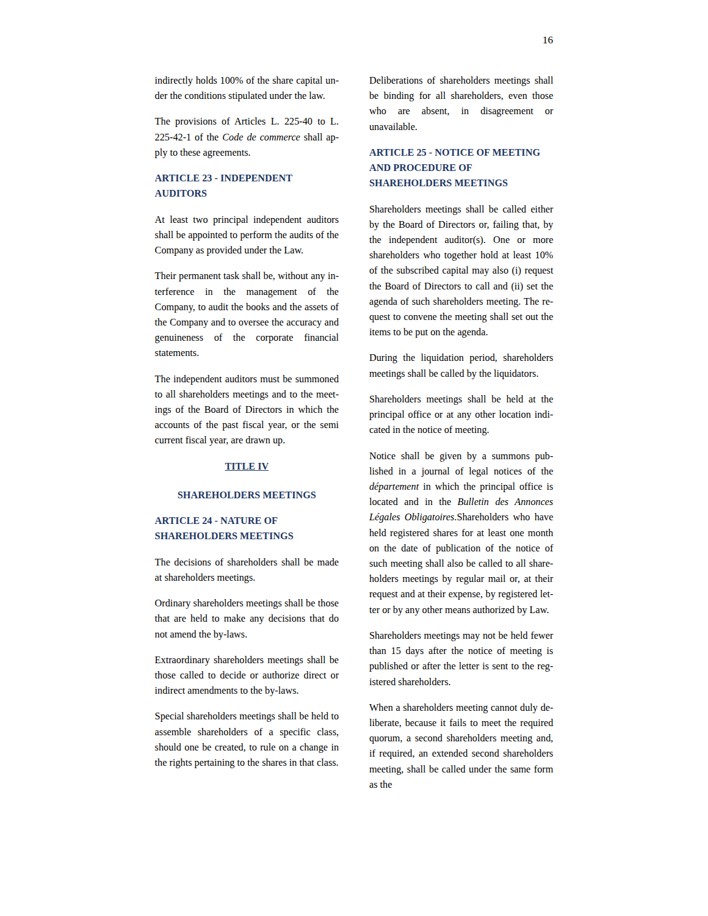16
indirectly holds 100% of the share capital under the conditions stipulated under the law.
The provisions of Articles L. 225-40 to L. 225-42-1 of the Code de commerce shall apply to these agreements.
Article 23 - Independent Auditors
At least two principal independent auditors shall be appointed to perform the audits of the Company as provided under the Law.
Their permanent task shall be, without any interference in the management of the Company, to audit the books and the assets of the Company and to oversee the accuracy and genuineness of the corporate financial statements.
The independent auditors must be summoned to all shareholders meetings and to the meetings of the Board of Directors in which the accounts of the past fiscal year, or the semi current fiscal year, are drawn up.
TITLE IV SHAREHOLDERS MEETINGS
Article 24 - Nature of Shareholders Meetings
The decisions of shareholders shall be made at shareholders meetings.
Ordinary shareholders meetings shall be those that are held to make any decisions that do not amend the by-laws.
Extraordinary shareholders meetings shall be those called to decide or authorize direct or indirect amendments to the by-laws.
Special shareholders meetings shall be held to assemble shareholders of a specific class, should one be created, to rule on a change in the rights pertaining to the shares in that class.
Deliberations of shareholders meetings shall be binding for all shareholders, even those who are absent, in disagreement or unavailable.
Article 25 - Notice of Meeting and Procedure of Shareholders Meetings
Shareholders meetings shall be called either by the Board of Directors or, failing that, by the independent auditor(s). One or more shareholders who together hold at least 10% of the subscribed capital may also (i) request the Board of Directors to call and (ii) set the agenda of such shareholders meeting. The request to convene the meeting shall set out the items to be put on the agenda.
During the liquidation period, shareholders meetings shall be called by the liquidators.
Shareholders meetings shall be held at the principal office or at any other location indicated in the notice of meeting.
Notice shall be given by a summons published in a journal of legal notices of the département in which the principal office is located and in the Bulletin des Annonces Légales Obligatoires.Shareholders who have held registered shares for at least one month on the date of publication of the notice of such meeting shall also be called to all shareholders meetings by regular mail or, at their request and at their expense, by registered letter or by any other means authorized by Law.
Shareholders meetings may not be held fewer than 15 days after the notice of meeting is published or after the letter is sent to the registered shareholders.
When a shareholders meeting cannot duly deliberate, because it fails to meet the required quorum, a second shareholders meeting and, if required, an extended second shareholders meeting, shall be called under the same form as the